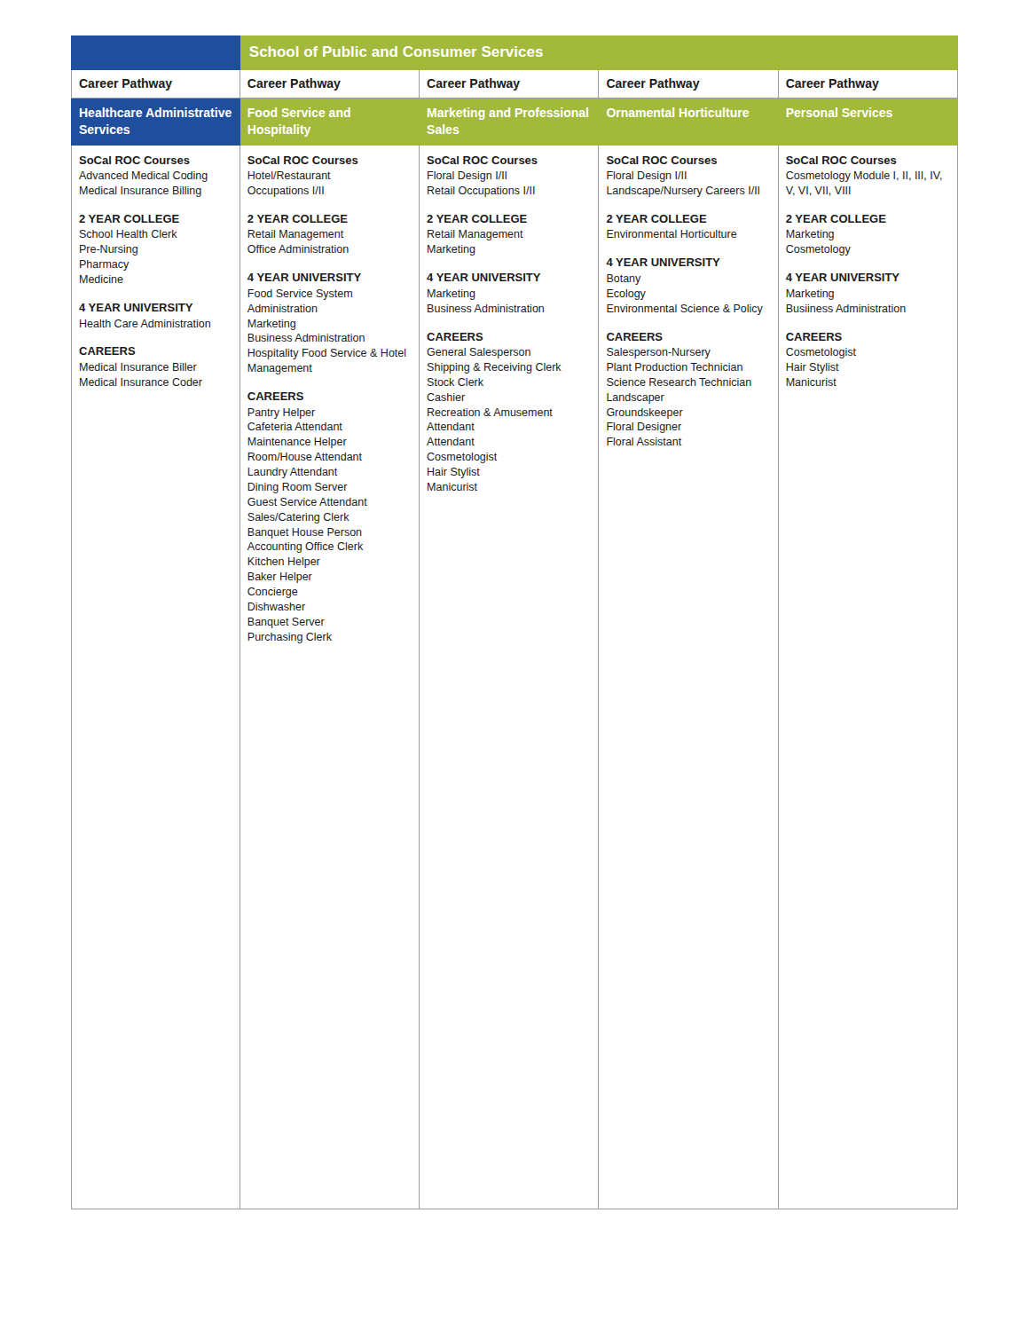| | School of Public and Consumer Services |
| Career Pathway | Career Pathway | Career Pathway | Career Pathway | Career Pathway |
| Healthcare Administrative Services | Food Service and Hospitality | Marketing and Professional Sales | Ornamental Horticulture | Personal Services |
| SoCal ROC Courses Advanced Medical Coding Medical Insurance Billing 2 YEAR COLLEGE School Health Clerk Pre-Nursing Pharmacy Medicine 4 YEAR UNIVERSITY Health Care Administration CAREERS Medical Insurance Biller Medical Insurance Coder | SoCal ROC Courses Hotel/Restaurant Occupations I/II 2 YEAR COLLEGE Retail Management Office Administration 4 YEAR UNIVERSITY Food Service System Administration Marketing Business Administration Hospitality Food Service & Hotel Management CAREERS Pantry Helper Cafeteria Attendant Maintenance Helper Room/House Attendant Laundry Attendant Dining Room Server Guest Service Attendant Sales/Catering Clerk Banquet House Person Accounting Office Clerk Kitchen Helper Baker Helper Concierge Dishwasher Banquet Server Purchasing Clerk | SoCal ROC Courses Floral Design I/II Retail Occupations I/II 2 YEAR COLLEGE Retail Management Marketing 4 YEAR UNIVERSITY Marketing Business Administration CAREERS General Salesperson Shipping & Receiving Clerk Stock Clerk Cashier Recreation & Amusement Attendant Attendant Cosmetologist Hair Stylist Manicurist | SoCal ROC Courses Floral Design I/II Landscape/Nursery Careers I/II 2 YEAR COLLEGE Environmental Horticulture 4 YEAR UNIVERSITY Botany Ecology Environmental Science & Policy CAREERS Salesperson-Nursery Plant Production Technician Science Research Technician Landscaper Groundskeeper Floral Designer Floral Assistant | SoCal ROC Courses Cosmetology Module I, II, III, IV, V, VI, VII, VIII 2 YEAR COLLEGE Marketing Cosmetology 4 YEAR UNIVERSITY Marketing Busiiness Administration CAREERS Cosmetologist Hair Stylist Manicurist |